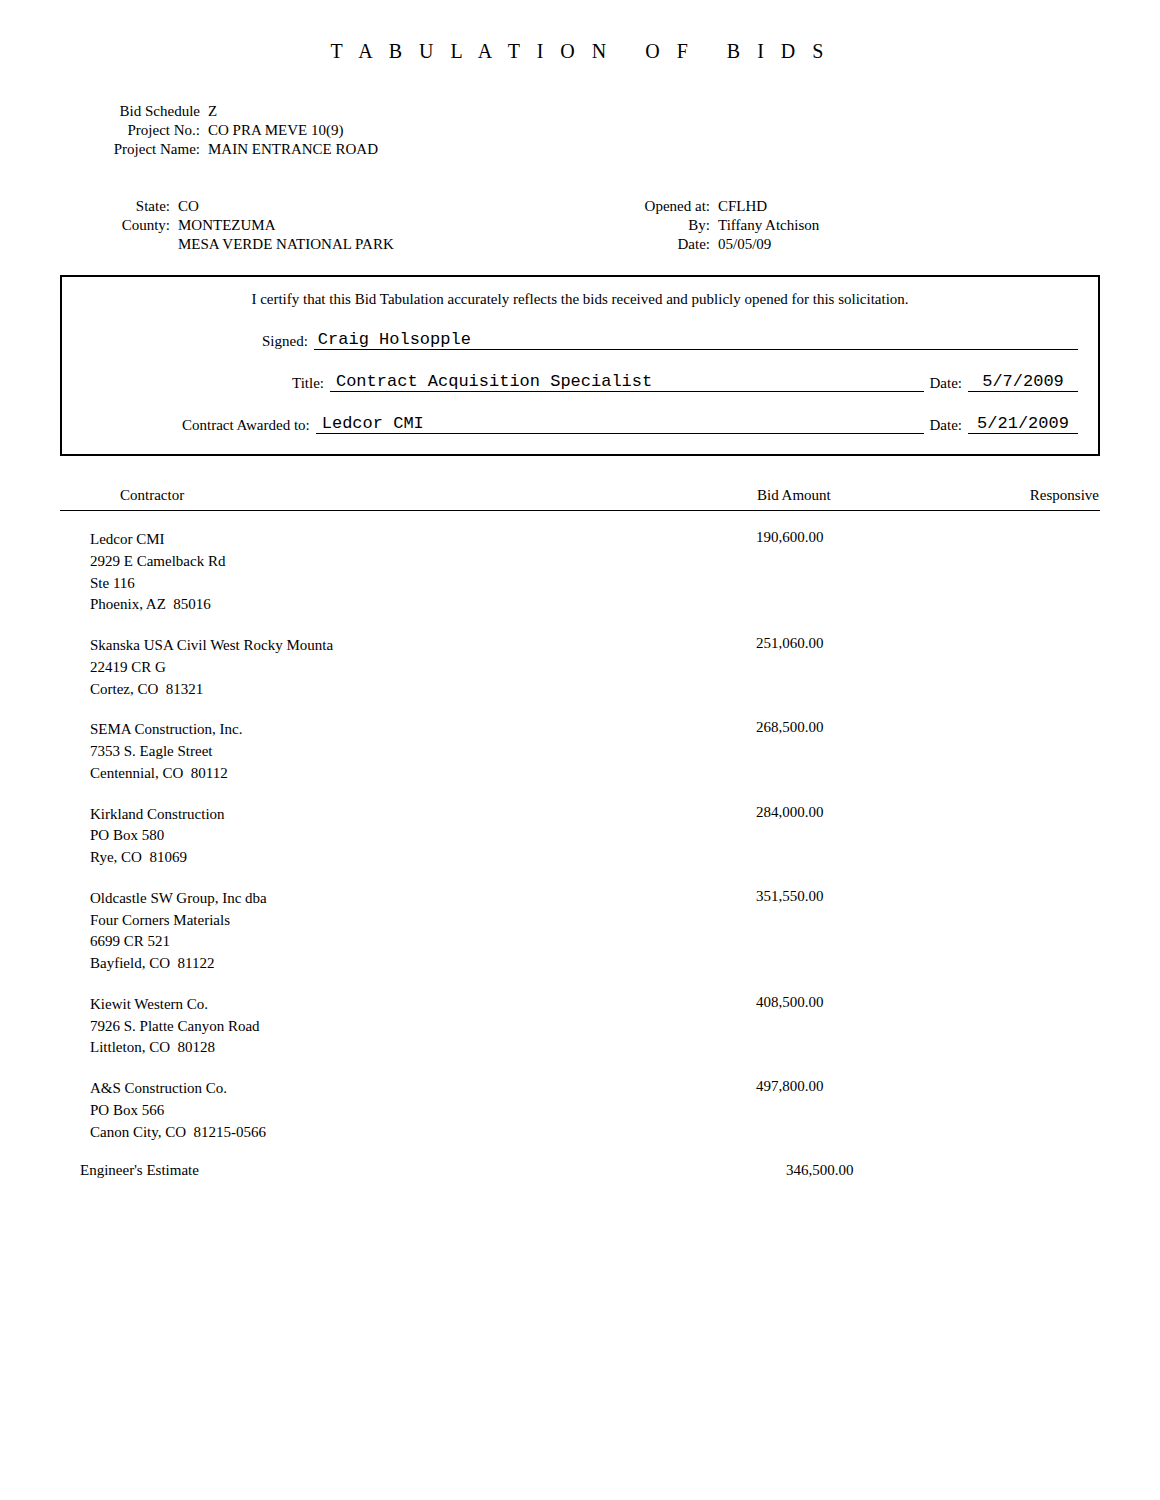T A B U L A T I O N O F B I D S
Bid Schedule
Z
Project No.:
CO PRA MEVE 10(9)
Project Name:
MAIN ENTRANCE ROAD
State:
CO
County:
MONTEZUMA
MESA VERDE NATIONAL PARK
Opened at:
CFLHD
By:
Tiffany Atchison
Date:
05/05/09
I certify that this Bid Tabulation accurately reflects the bids received and publicly opened for this solicitation.
Signed:
Craig Holsopple
Title:
Contract Acquisition Specialist
Date:
5/7/2009
Contract Awarded to:
Ledcor CMI
Date:
5/21/2009
| Contractor | Bid Amount | Responsive |
| --- | --- | --- |
| Ledcor CMI 2929 E Camelback Rd Ste 116 Phoenix, AZ 85016 | 190,600.00 | |
| Skanska USA Civil West Rocky Mounta 22419 CR G Cortez, CO 81321 | 251,060.00 | |
| SEMA Construction, Inc. 7353 S. Eagle Street Centennial, CO 80112 | 268,500.00 | |
| Kirkland Construction PO Box 580 Rye, CO 81069 | 284,000.00 | |
| Oldcastle SW Group, Inc dba Four Corners Materials 6699 CR 521 Bayfield, CO 81122 | 351,550.00 | |
| Kiewit Western Co. 7926 S. Platte Canyon Road Littleton, CO 80128 | 408,500.00 | |
| A&S Construction Co. PO Box 566 Canon City, CO 81215-0566 | 497,800.00 | |
| Engineer's Estimate | 346,500.00 | |